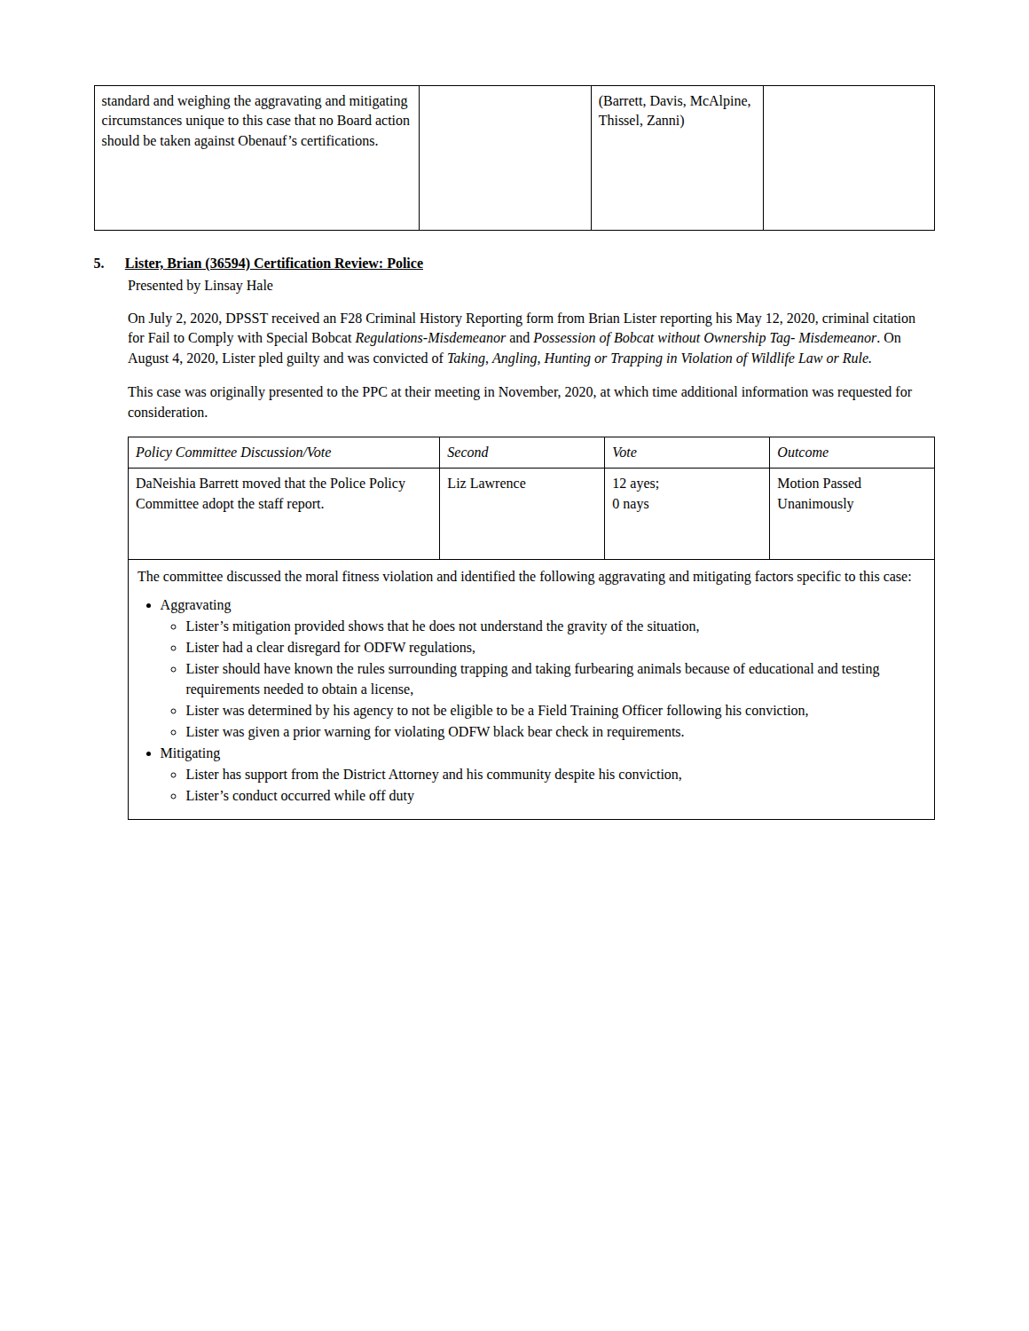| standard and weighing the aggravating and mitigating circumstances unique to this case that no Board action should be taken against Obenauf’s certifications. | | (Barrett, Davis, McAlpine, Thissel, Zanni) | |
5. Lister, Brian (36594) Certification Review: Police
Presented by Linsay Hale
On July 2, 2020, DPSST received an F28 Criminal History Reporting form from Brian Lister reporting his May 12, 2020, criminal citation for Fail to Comply with Special Bobcat Regulations-Misdemeanor and Possession of Bobcat without Ownership Tag- Misdemeanor. On August 4, 2020, Lister pled guilty and was convicted of Taking, Angling, Hunting or Trapping in Violation of Wildlife Law or Rule.
This case was originally presented to the PPC at their meeting in November, 2020, at which time additional information was requested for consideration.
| Policy Committee Discussion/Vote | Second | Vote | Outcome |
| DaNeishia Barrett moved that the Police Policy Committee adopt the staff report. | Liz Lawrence | 12 ayes; 0 nays | Motion Passed Unanimously |
| The committee discussed the moral fitness violation and identified the following aggravating and mitigating factors specific to this case: Aggravating Lister’s mitigation provided shows that he does not understand the gravity of the situation, Lister had a clear disregard for ODFW regulations, Lister should have known the rules surrounding trapping and taking furbearing animals because of educational and testing requirements needed to obtain a license, Lister was determined by his agency to not be eligible to be a Field Training Officer following his conviction, Lister was given a prior warning for violating ODFW black bear check in requirements. Mitigating Lister has support from the District Attorney and his community despite his conviction, Lister’s conduct occurred while off duty |